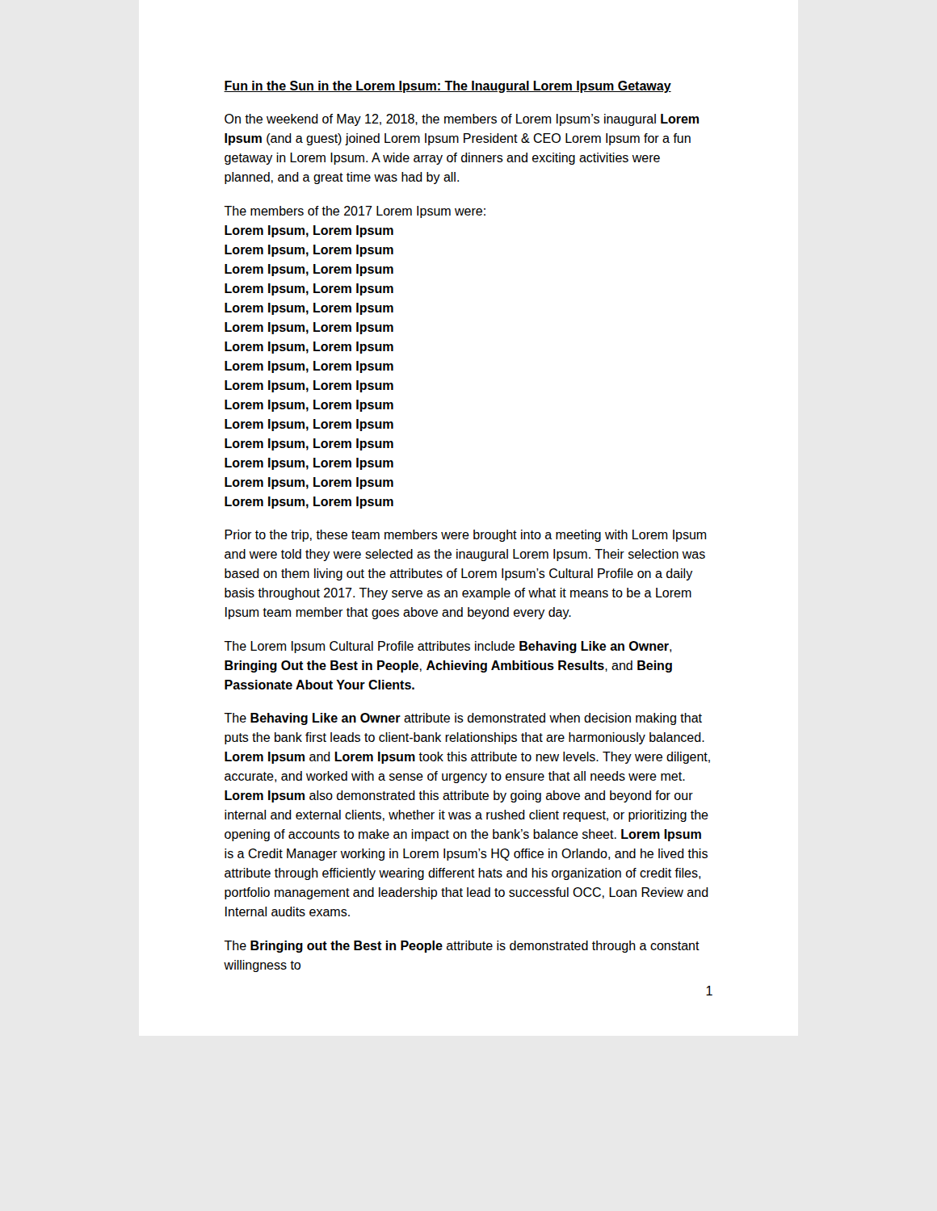Fun in the Sun in the Lorem Ipsum: The Inaugural Lorem Ipsum Getaway
On the weekend of May 12, 2018, the members of Lorem Ipsum’s inaugural Lorem Ipsum (and a guest) joined Lorem Ipsum President & CEO Lorem Ipsum for a fun getaway in Lorem Ipsum. A wide array of dinners and exciting activities were planned, and a great time was had by all.
The members of the 2017 Lorem Ipsum were:
Lorem Ipsum, Lorem Ipsum Lorem Ipsum, Lorem Ipsum Lorem Ipsum, Lorem Ipsum Lorem Ipsum, Lorem Ipsum Lorem Ipsum, Lorem Ipsum Lorem Ipsum, Lorem Ipsum Lorem Ipsum, Lorem Ipsum Lorem Ipsum, Lorem Ipsum Lorem Ipsum, Lorem Ipsum Lorem Ipsum, Lorem Ipsum Lorem Ipsum, Lorem Ipsum Lorem Ipsum, Lorem Ipsum Lorem Ipsum, Lorem Ipsum Lorem Ipsum, Lorem Ipsum Lorem Ipsum, Lorem Ipsum
Prior to the trip, these team members were brought into a meeting with Lorem Ipsum and were told they were selected as the inaugural Lorem Ipsum. Their selection was based on them living out the attributes of Lorem Ipsum’s Cultural Profile on a daily basis throughout 2017. They serve as an example of what it means to be a Lorem Ipsum team member that goes above and beyond every day.
The Lorem Ipsum Cultural Profile attributes include Behaving Like an Owner, Bringing Out the Best in People, Achieving Ambitious Results, and Being Passionate About Your Clients.
The Behaving Like an Owner attribute is demonstrated when decision making that puts the bank first leads to client-bank relationships that are harmoniously balanced. Lorem Ipsum and Lorem Ipsum took this attribute to new levels. They were diligent, accurate, and worked with a sense of urgency to ensure that all needs were met. Lorem Ipsum also demonstrated this attribute by going above and beyond for our internal and external clients, whether it was a rushed client request, or prioritizing the opening of accounts to make an impact on the bank’s balance sheet. Lorem Ipsum is a Credit Manager working in Lorem Ipsum’s HQ office in Orlando, and he lived this attribute through efficiently wearing different hats and his organization of credit files, portfolio management and leadership that lead to successful OCC, Loan Review and Internal audits exams.
The Bringing out the Best in People attribute is demonstrated through a constant willingness to
1